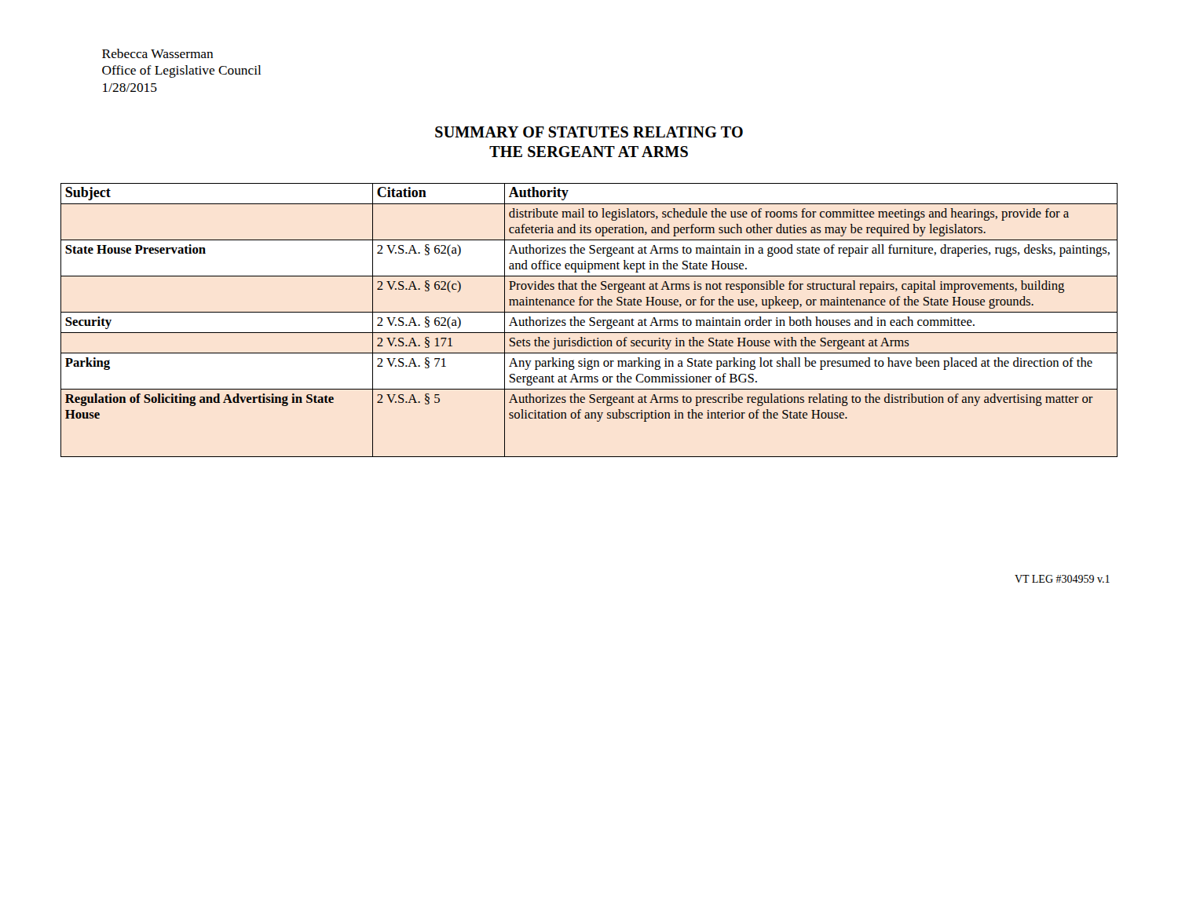Rebecca Wasserman
Office of Legislative Council
1/28/2015
SUMMARY OF STATUTES RELATING TO
THE SERGEANT AT ARMS
| Subject | Citation | Authority |
| --- | --- | --- |
| | | distribute mail to legislators, schedule the use of rooms for committee meetings and hearings, provide for a cafeteria and its operation, and perform such other duties as may be required by legislators. |
| State House Preservation | 2 V.S.A. § 62(a) | Authorizes the Sergeant at Arms to maintain in a good state of repair all furniture, draperies, rugs, desks, paintings, and office equipment kept in the State House. |
| | 2 V.S.A. § 62(c) | Provides that the Sergeant at Arms is not responsible for structural repairs, capital improvements, building maintenance for the State House, or for the use, upkeep, or maintenance of the State House grounds. |
| Security | 2 V.S.A. § 62(a) | Authorizes the Sergeant at Arms to maintain order in both houses and in each committee. |
| | 2 V.S.A. § 171 | Sets the jurisdiction of security in the State House with the Sergeant at Arms |
| Parking | 2 V.S.A. § 71 | Any parking sign or marking in a State parking lot shall be presumed to have been placed at the direction of the Sergeant at Arms or the Commissioner of BGS. |
| Regulation of Soliciting and Advertising in State House | 2 V.S.A. § 5 | Authorizes the Sergeant at Arms to prescribe regulations relating to the distribution of any advertising matter or solicitation of any subscription in the interior of the State House. |
VT LEG #304959 v.1